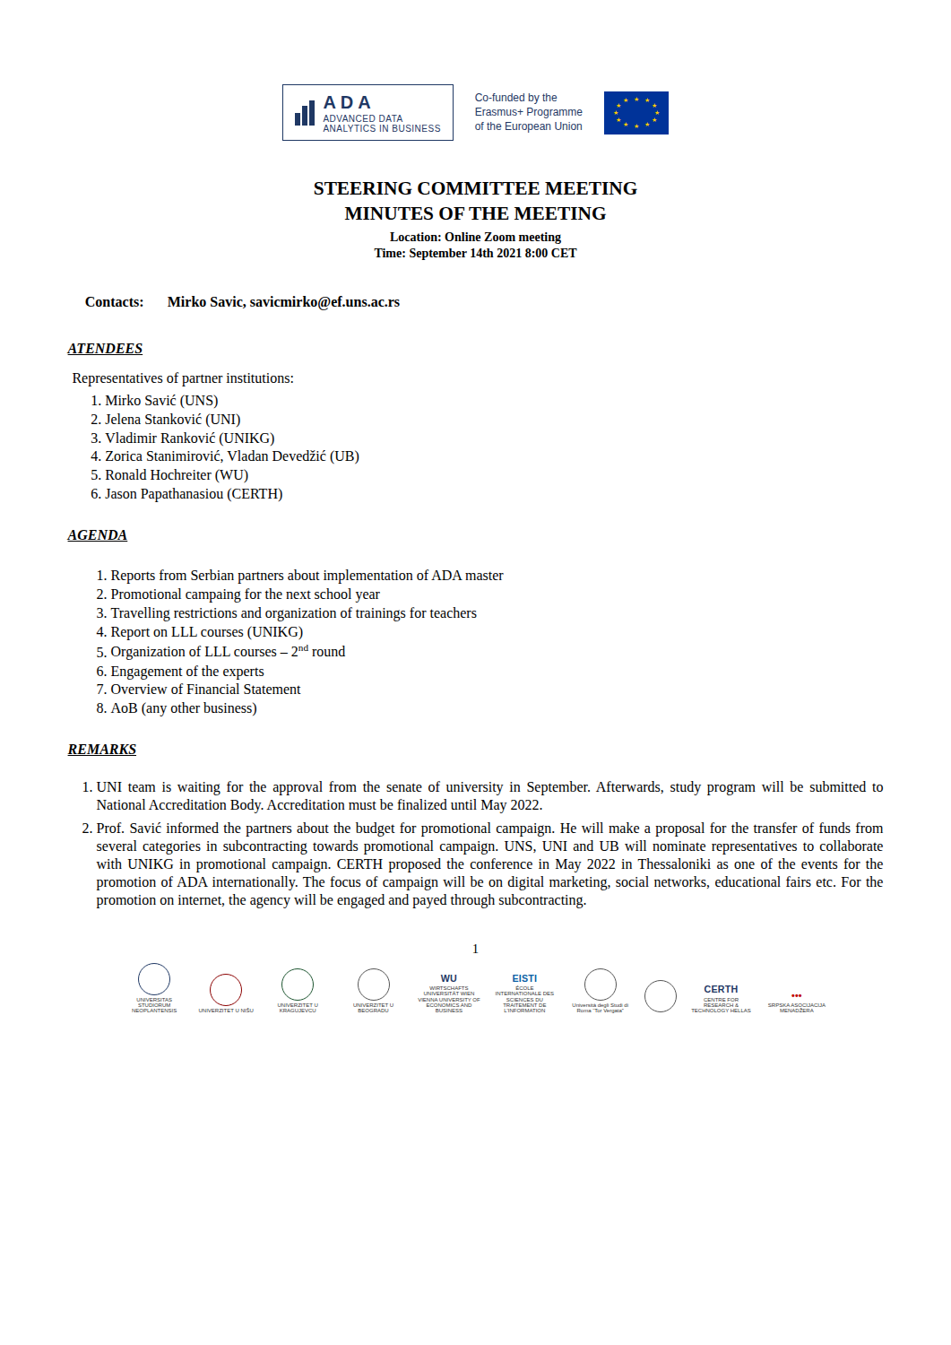ADA
ADVANCED DATA
ANALYTICS IN BUSINESS
Co-funded by the
Erasmus+ Programme
of the European Union
★ ★ ★ ★ ★ ★ ★ ★ ★ ★ ★ ★
STEERING COMMITTEE MEETING
MINUTES OF THE MEETING
Location: Online Zoom meeting
Time: September 14th 2021 8:00 CET
Contacts: Mirko Savic, savicmirko@ef.uns.ac.rs
ATENDEES
Representatives of partner institutions:
Mirko Savić (UNS)
Jelena Stanković (UNI)
Vladimir Ranković (UNIKG)
Zorica Stanimirović, Vladan Devedžić (UB)
Ronald Hochreiter (WU)
Jason Papathanasiou (CERTH)
AGENDA
Reports from Serbian partners about implementation of ADA master
Promotional campaing for the next school year
Travelling restrictions and organization of trainings for teachers
Report on LLL courses (UNIKG)
Organization of LLL courses – 2nd round
Engagement of the experts
Overview of Financial Statement
AoB (any other business)
REMARKS
UNI team is waiting for the approval from the senate of university in September. Afterwards, study program will be submitted to National Accreditation Body. Accreditation must be finalized until May 2022.
Prof. Savić informed the partners about the budget for promotional campaign. He will make a proposal for the transfer of funds from several categories in subcontracting towards promotional campaign. UNS, UNI and UB will nominate representatives to collaborate with UNIKG in promotional campaign. CERTH proposed the conference in May 2022 in Thessaloniki as one of the events for the promotion of ADA internationally. The focus of campaign will be on digital marketing, social networks, educational fairs etc. For the promotion on internet, the agency will be engaged and payed through subcontracting.
1
UNIVERSITAS STUDIORUM NEOPLANTENSIS
UNIVERZITET U NIŠU
UNIVERZITET U KRAGUJEVCU
UNIVERZITET U BEOGRADU
WUWIRTSCHAFTS UNIVERSITÄT WIEN VIENNA UNIVERSITY OF ECONOMICS AND BUSINESS
EISTIÉCOLE INTERNATIONALE DES SCIENCES DU TRAITEMENT DE L'INFORMATION
Università degli Studi di Roma “Tor Vergata”
CERTHCENTRE FOR RESEARCH & TECHNOLOGY HELLAS
•••SRPSKA ASOCIJACIJA MENADŽERA